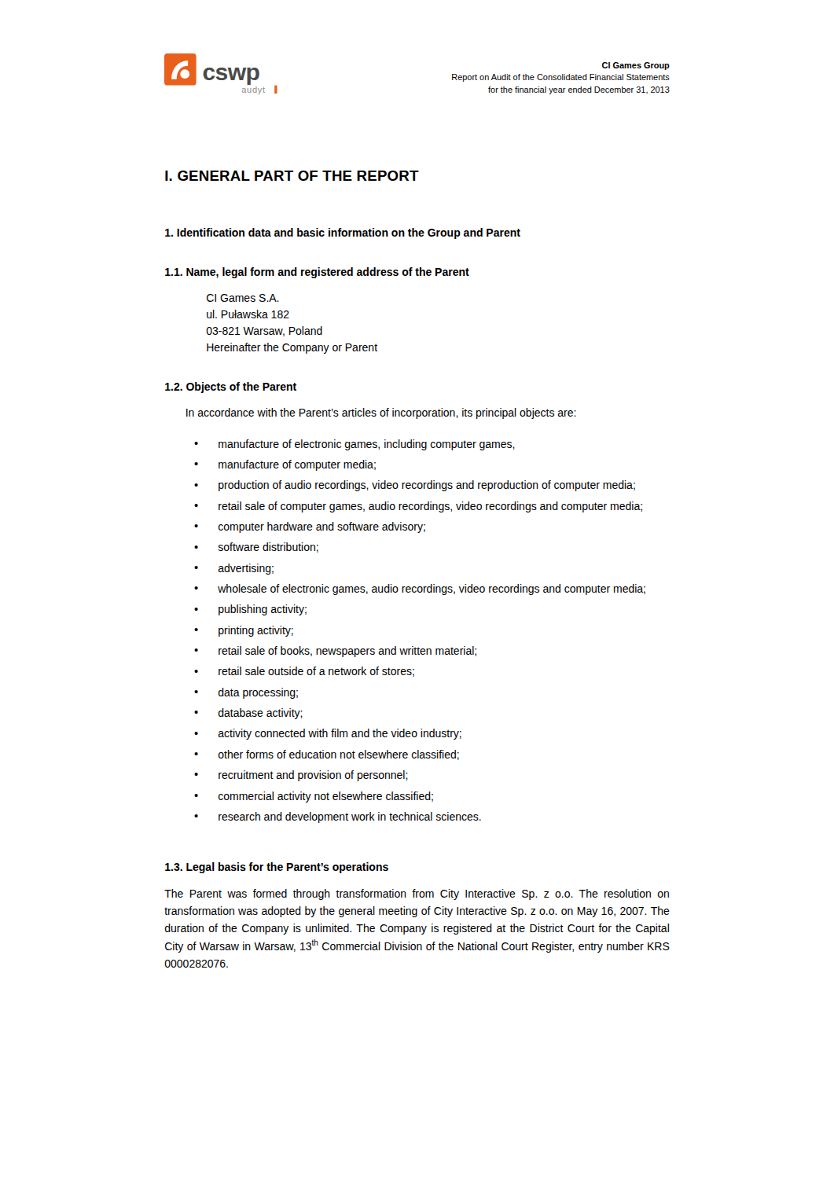cswp audyt
CI Games Group
Report on Audit of the Consolidated Financial Statements
for the financial year ended December 31, 2013
I. GENERAL PART OF THE REPORT
1. Identification data and basic information on the Group and Parent
1.1. Name, legal form and registered address of the Parent
CI Games S.A.
ul. Puławska 182
03-821 Warsaw, Poland
Hereinafter the Company or Parent
1.2. Objects of the Parent
In accordance with the Parent’s articles of incorporation, its principal objects are:
manufacture of electronic games, including computer games,
manufacture of computer media;
production of audio recordings, video recordings and reproduction of computer media;
retail sale of computer games, audio recordings, video recordings and computer media;
computer hardware and software advisory;
software distribution;
advertising;
wholesale of electronic games, audio recordings, video recordings and computer media;
publishing activity;
printing activity;
retail sale of books, newspapers and written material;
retail sale outside of a network of stores;
data processing;
database activity;
activity connected with film and the video industry;
other forms of education not elsewhere classified;
recruitment and provision of personnel;
commercial activity not elsewhere classified;
research and development work in technical sciences.
1.3. Legal basis for the Parent’s operations
The Parent was formed through transformation from City Interactive Sp. z o.o. The resolution on transformation was adopted by the general meeting of City Interactive Sp. z o.o. on May 16, 2007. The duration of the Company is unlimited. The Company is registered at the District Court for the Capital City of Warsaw in Warsaw, 13th Commercial Division of the National Court Register, entry number KRS 0000282076.